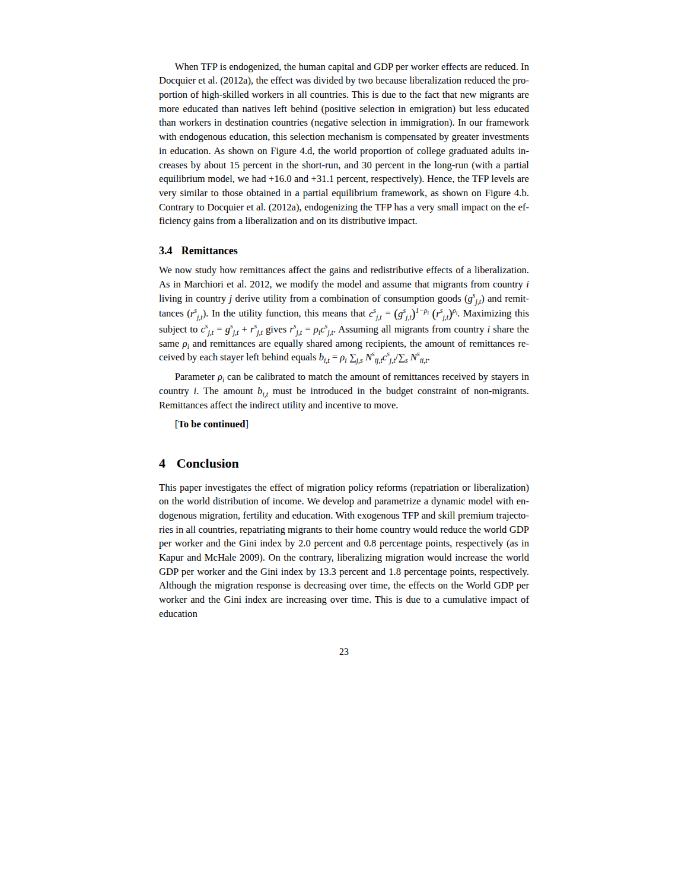When TFP is endogenized, the human capital and GDP per worker effects are reduced. In Docquier et al. (2012a), the effect was divided by two because liberalization reduced the proportion of high-skilled workers in all countries. This is due to the fact that new migrants are more educated than natives left behind (positive selection in emigration) but less educated than workers in destination countries (negative selection in immigration). In our framework with endogenous education, this selection mechanism is compensated by greater investments in education. As shown on Figure 4.d, the world proportion of college graduated adults increases by about 15 percent in the short-run, and 30 percent in the long-run (with a partial equilibrium model, we had +16.0 and +31.1 percent, respectively). Hence, the TFP levels are very similar to those obtained in a partial equilibrium framework, as shown on Figure 4.b. Contrary to Docquier et al. (2012a), endogenizing the TFP has a very small impact on the efficiency gains from a liberalization and on its distributive impact.
3.4 Remittances
We now study how remittances affect the gains and redistributive effects of a liberalization. As in Marchiori et al. 2012, we modify the model and assume that migrants from country i living in country j derive utility from a combination of consumption goods (gsj,t) and remittances (rsj,t). In the utility function, this means that csj,t = (gsj,t)1−ρi (rsj,t)ρi. Maximizing this subject to csj,t = gsj,t + rsj,t gives rsj,t = ρicsj,t. Assuming all migrants from country i share the same ρi and remittances are equally shared among recipients, the amount of remittances received by each stayer left behind equals bi,t = ρi ∑j,s Nsij,tcsj,t/∑s Nsii,t.
Parameter ρi can be calibrated to match the amount of remittances received by stayers in country i. The amount bi,t must be introduced in the budget constraint of non-migrants. Remittances affect the indirect utility and incentive to move.
[To be continued]
4 Conclusion
This paper investigates the effect of migration policy reforms (repatriation or liberalization) on the world distribution of income. We develop and parametrize a dynamic model with endogenous migration, fertility and education. With exogenous TFP and skill premium trajectories in all countries, repatriating migrants to their home country would reduce the world GDP per worker and the Gini index by 2.0 percent and 0.8 percentage points, respectively (as in Kapur and McHale 2009). On the contrary, liberalizing migration would increase the world GDP per worker and the Gini index by 13.3 percent and 1.8 percentage points, respectively. Although the migration response is decreasing over time, the effects on the World GDP per worker and the Gini index are increasing over time. This is due to a cumulative impact of education
23